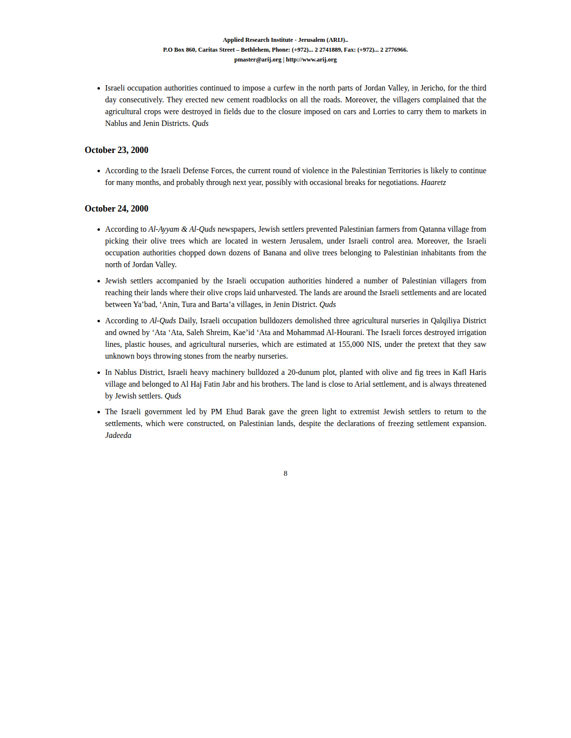Applied Research Institute - Jerusalem (ARIJ)..
P.O Box 860, Caritas Street – Bethlehem, Phone: (+972)... 2 2741889, Fax: (+972)... 2 2776966.
pmaster@arij.org | http://www.arij.org
Israeli occupation authorities continued to impose a curfew in the north parts of Jordan Valley, in Jericho, for the third day consecutively. They erected new cement roadblocks on all the roads. Moreover, the villagers complained that the agricultural crops were destroyed in fields due to the closure imposed on cars and Lorries to carry them to markets in Nablus and Jenin Districts. Quds
October 23, 2000
According to the Israeli Defense Forces, the current round of violence in the Palestinian Territories is likely to continue for many months, and probably through next year, possibly with occasional breaks for negotiations. Haaretz
October 24, 2000
According to Al-Ayyam & Al-Quds newspapers, Jewish settlers prevented Palestinian farmers from Qatanna village from picking their olive trees which are located in western Jerusalem, under Israeli control area. Moreover, the Israeli occupation authorities chopped down dozens of Banana and olive trees belonging to Palestinian inhabitants from the north of Jordan Valley.
Jewish settlers accompanied by the Israeli occupation authorities hindered a number of Palestinian villagers from reaching their lands where their olive crops laid unharvested. The lands are around the Israeli settlements and are located between Ya’bad, ‘Anin, Tura and Barta’a villages, in Jenin District. Quds
According to Al-Quds Daily, Israeli occupation bulldozers demolished three agricultural nurseries in Qalqiliya District and owned by ‘Ata ‘Ata, Saleh Shreim, Kae’id ‘Ata and Mohammad Al-Hourani. The Israeli forces destroyed irrigation lines, plastic houses, and agricultural nurseries, which are estimated at 155,000 NIS, under the pretext that they saw unknown boys throwing stones from the nearby nurseries.
In Nablus District, Israeli heavy machinery bulldozed a 20-dunum plot, planted with olive and fig trees in Kafl Haris village and belonged to Al Haj Fatin Jabr and his brothers. The land is close to Arial settlement, and is always threatened by Jewish settlers. Quds
The Israeli government led by PM Ehud Barak gave the green light to extremist Jewish settlers to return to the settlements, which were constructed, on Palestinian lands, despite the declarations of freezing settlement expansion. Jadeeda
8